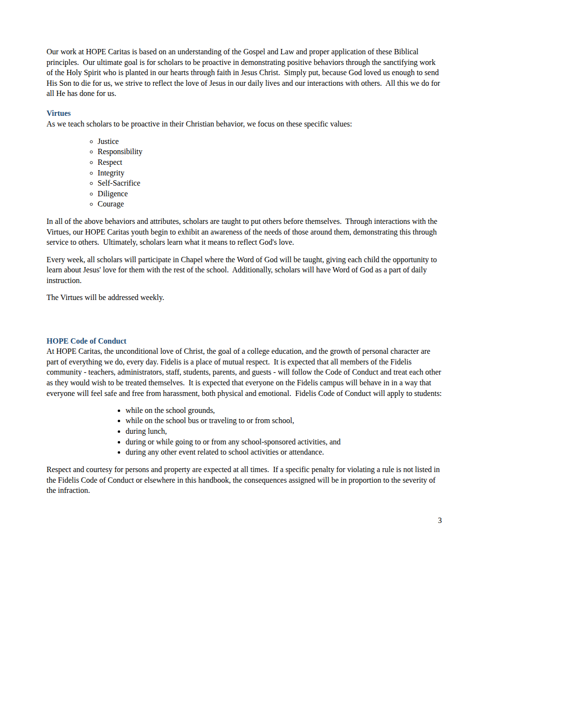Our work at HOPE Caritas is based on an understanding of the Gospel and Law and proper application of these Biblical principles. Our ultimate goal is for scholars to be proactive in demonstrating positive behaviors through the sanctifying work of the Holy Spirit who is planted in our hearts through faith in Jesus Christ. Simply put, because God loved us enough to send His Son to die for us, we strive to reflect the love of Jesus in our daily lives and our interactions with others. All this we do for all He has done for us.
Virtues
As we teach scholars to be proactive in their Christian behavior, we focus on these specific values:
Justice
Responsibility
Respect
Integrity
Self-Sacrifice
Diligence
Courage
In all of the above behaviors and attributes, scholars are taught to put others before themselves. Through interactions with the Virtues, our HOPE Caritas youth begin to exhibit an awareness of the needs of those around them, demonstrating this through service to others. Ultimately, scholars learn what it means to reflect God's love.
Every week, all scholars will participate in Chapel where the Word of God will be taught, giving each child the opportunity to learn about Jesus' love for them with the rest of the school. Additionally, scholars will have Word of God as a part of daily instruction.
The Virtues will be addressed weekly.
HOPE Code of Conduct
At HOPE Caritas, the unconditional love of Christ, the goal of a college education, and the growth of personal character are part of everything we do, every day. Fidelis is a place of mutual respect. It is expected that all members of the Fidelis community - teachers, administrators, staff, students, parents, and guests - will follow the Code of Conduct and treat each other as they would wish to be treated themselves. It is expected that everyone on the Fidelis campus will behave in in a way that everyone will feel safe and free from harassment, both physical and emotional. Fidelis Code of Conduct will apply to students:
while on the school grounds,
while on the school bus or traveling to or from school,
during lunch,
during or while going to or from any school-sponsored activities, and
during any other event related to school activities or attendance.
Respect and courtesy for persons and property are expected at all times. If a specific penalty for violating a rule is not listed in the Fidelis Code of Conduct or elsewhere in this handbook, the consequences assigned will be in proportion to the severity of the infraction.
3